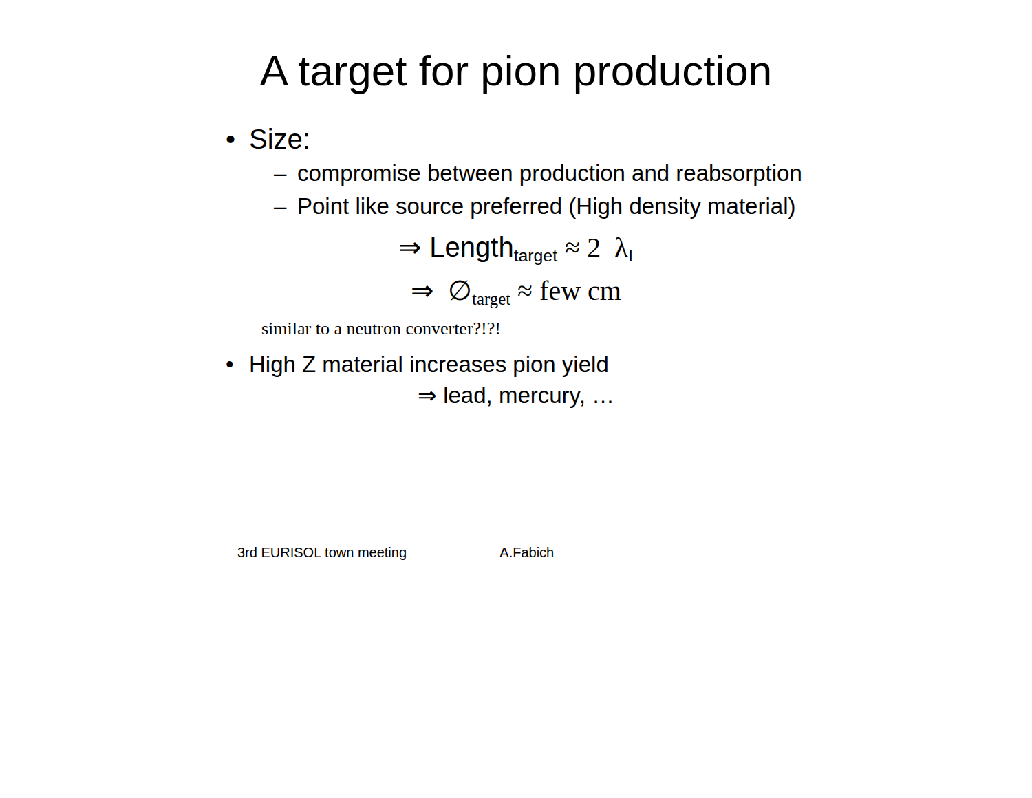A target for pion production
Size:
compromise between production and reabsorption
Point like source preferred (High density material)
⇒ Lengthtarget ≈ 2 λI
⇒ ∅target ≈ few cm
similar to a neutron converter?!?!
High Z material increases pion yield
⇒ lead, mercury, …
3rd EURISOL town meeting A.Fabich